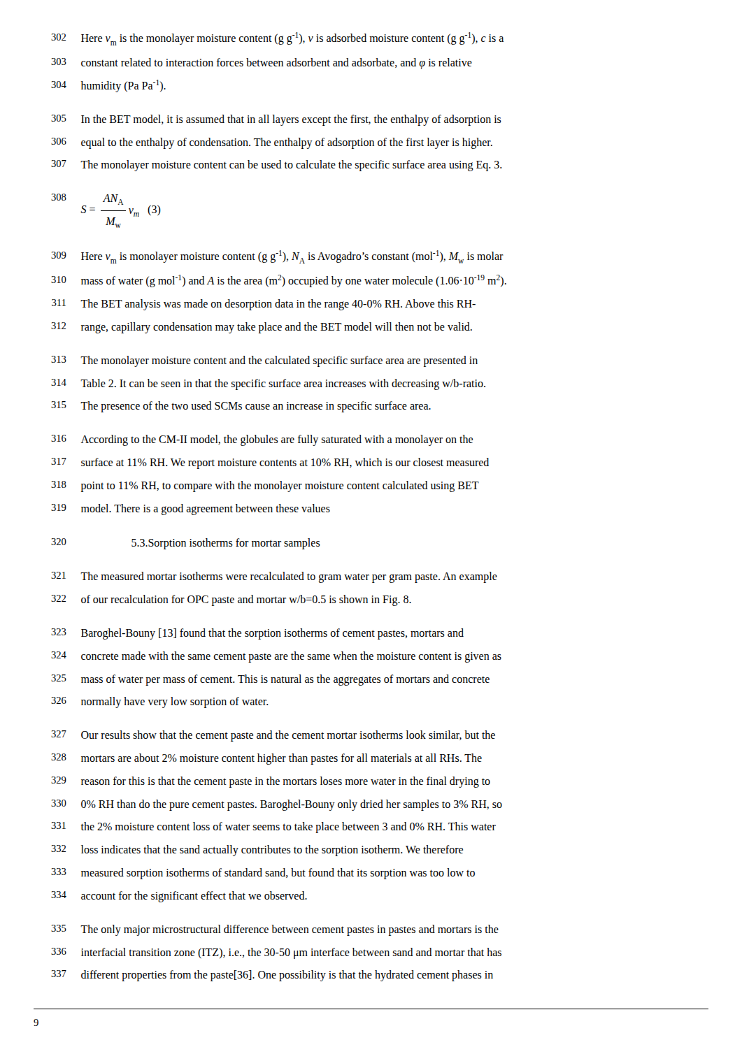302 Here vm is the monolayer moisture content (g g-1), v is adsorbed moisture content (g g-1), c is a
303 constant related to interaction forces between adsorbent and adsorbate, and φ is relative
304 humidity (Pa Pa-1).
305 In the BET model, it is assumed that in all layers except the first, the enthalpy of adsorption is
306 equal to the enthalpy of condensation. The enthalpy of adsorption of the first layer is higher.
307 The monolayer moisture content can be used to calculate the specific surface area using Eq. 3.
308 S = ANA Mw vm (3)
309 Here vm is monolayer moisture content (g g-1), NA is Avogadro’s constant (mol-1), Mw is molar
310 mass of water (g mol-1) and A is the area (m2) occupied by one water molecule (1.06·10-19 m2).
311 The BET analysis was made on desorption data in the range 40-0% RH. Above this RH-
312 range, capillary condensation may take place and the BET model will then not be valid.
313 The monolayer moisture content and the calculated specific surface area are presented in
314 Table 2. It can be seen in that the specific surface area increases with decreasing w/b-ratio.
315 The presence of the two used SCMs cause an increase in specific surface area.
316 According to the CM-II model, the globules are fully saturated with a monolayer on the
317 surface at 11% RH. We report moisture contents at 10% RH, which is our closest measured
318 point to 11% RH, to compare with the monolayer moisture content calculated using BET
319 model. There is a good agreement between these values
3205.3.Sorption isotherms for mortar samples
321 The measured mortar isotherms were recalculated to gram water per gram paste. An example
322 of our recalculation for OPC paste and mortar w/b=0.5 is shown in Fig. 8.
323 Baroghel-Bouny [13] found that the sorption isotherms of cement pastes, mortars and
324 concrete made with the same cement paste are the same when the moisture content is given as
325 mass of water per mass of cement. This is natural as the aggregates of mortars and concrete
326 normally have very low sorption of water.
327 Our results show that the cement paste and the cement mortar isotherms look similar, but the
328 mortars are about 2% moisture content higher than pastes for all materials at all RHs. The
329 reason for this is that the cement paste in the mortars loses more water in the final drying to
3300% RH than do the pure cement pastes. Baroghel-Bouny only dried her samples to 3% RH, so
331 the 2% moisture content loss of water seems to take place between 3 and 0% RH. This water
332 loss indicates that the sand actually contributes to the sorption isotherm. We therefore
333 measured sorption isotherms of standard sand, but found that its sorption was too low to
334 account for the significant effect that we observed.
335 The only major microstructural difference between cement pastes in pastes and mortars is the
336 interfacial transition zone (ITZ), i.e., the 30-50 μm interface between sand and mortar that has
337 different properties from the paste[36]. One possibility is that the hydrated cement phases in
9